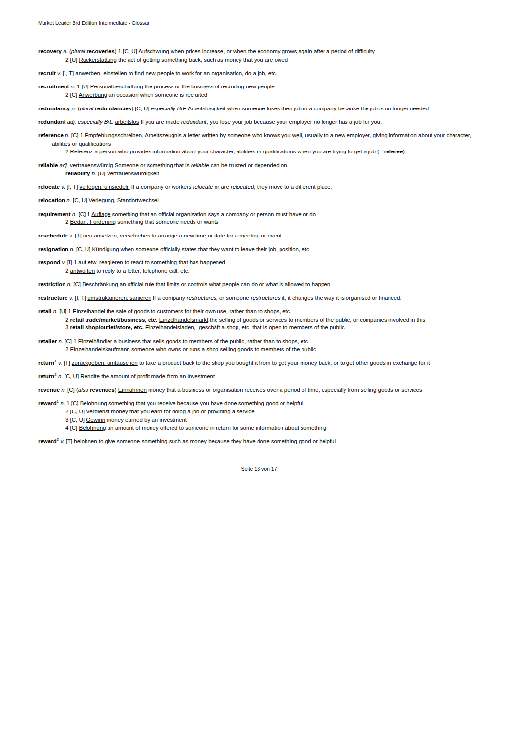Market Leader 3rd Edition Intermediate - Glossar
recovery n. (plural recoveries) 1 [C, U] Aufschwung when prices increase, or when the economy grows again after a period of difficulty 2 [U] Rückerstattung the act of getting something back, such as money that you are owed
recruit v. [I, T] anwerben, einstellen to find new people to work for an organisation, do a job, etc.
recruitment n. 1 [U] Personalbeschaffung the process or the business of recruiting new people 2 [C] Anwerbung an occasion when someone is recruited
redundancy n. (plural redundancies) [C, U] especially BrE Arbeitslosigkeit when someone loses their job in a company because the job is no longer needed
redundant adj. especially BrE arbeitslos If you are made redundant, you lose your job because your employer no longer has a job for you.
reference n. [C] 1 Empfehlungsschreiben, Arbeitszeugnis a letter written by someone who knows you well, usually to a new employer, giving information about your character, abilities or qualifications 2 Referenz a person who provides information about your character, abilities or qualifications when you are trying to get a job (= referee)
reliable adj. vertrauenswürdig Someone or something that is reliable can be trusted or depended on. reliability n. [U] Vertrauenswürdigkeit
relocate v. [I, T] verlegen, umsiedeln If a company or workers relocate or are relocated, they move to a different place.
relocation n. [C, U] Verlegung, Standortwechsel
requirement n. [C] 1 Auflage something that an official organisation says a company or person must have or do 2 Bedarf, Forderung something that someone needs or wants
reschedule v. [T] neu ansetzen, verschieben to arrange a new time or date for a meeting or event
resignation n. [C, U] Kündigung when someone officially states that they want to leave their job, position, etc.
respond v. [I] 1 auf etw. reagieren to react to something that has happened 2 antworten to reply to a letter, telephone call, etc.
restriction n. [C] Beschränkung an official rule that limits or controls what people can do or what is allowed to happen
restructure v. [I, T] umstrukturieren, sanieren If a company restructures, or someone restructures it, it changes the way it is organised or financed.
retail n. [U] 1 Einzelhandel the sale of goods to customers for their own use, rather than to shops, etc. 2 retail trade/market/business, etc. Einzelhandelsmarkt the selling of goods or services to members of the public, or companies involved in this 3 retail shop/outlet/store, etc. Einzelhandelsladen, -geschäft a shop, etc. that is open to members of the public
retailer n. [C] 1 Einzelhändler a business that sells goods to members of the public, rather than to shops, etc. 2 Einzelhandelskaufmann someone who owns or runs a shop selling goods to members of the public
return1 v. [T] zurückgeben, umtauschen to take a product back to the shop you bought it from to get your money back, or to get other goods in exchange for it
return2 n. [C, U] Rendite the amount of profit made from an investment
revenue n. [C] (also revenues) Einnahmen money that a business or organisation receives over a period of time, especially from selling goods or services
reward1 n. 1 [C] Belohnung something that you receive because you have done something good or helpful 2 [C, U] Verdienst money that you earn for doing a job or providing a service 3 [C, U] Gewinn money earned by an investment 4 [C] Belohnung an amount of money offered to someone in return for some information about something
reward2 v. [T] belohnen to give someone something such as money because they have done something good or helpful
Seite 13 von 17